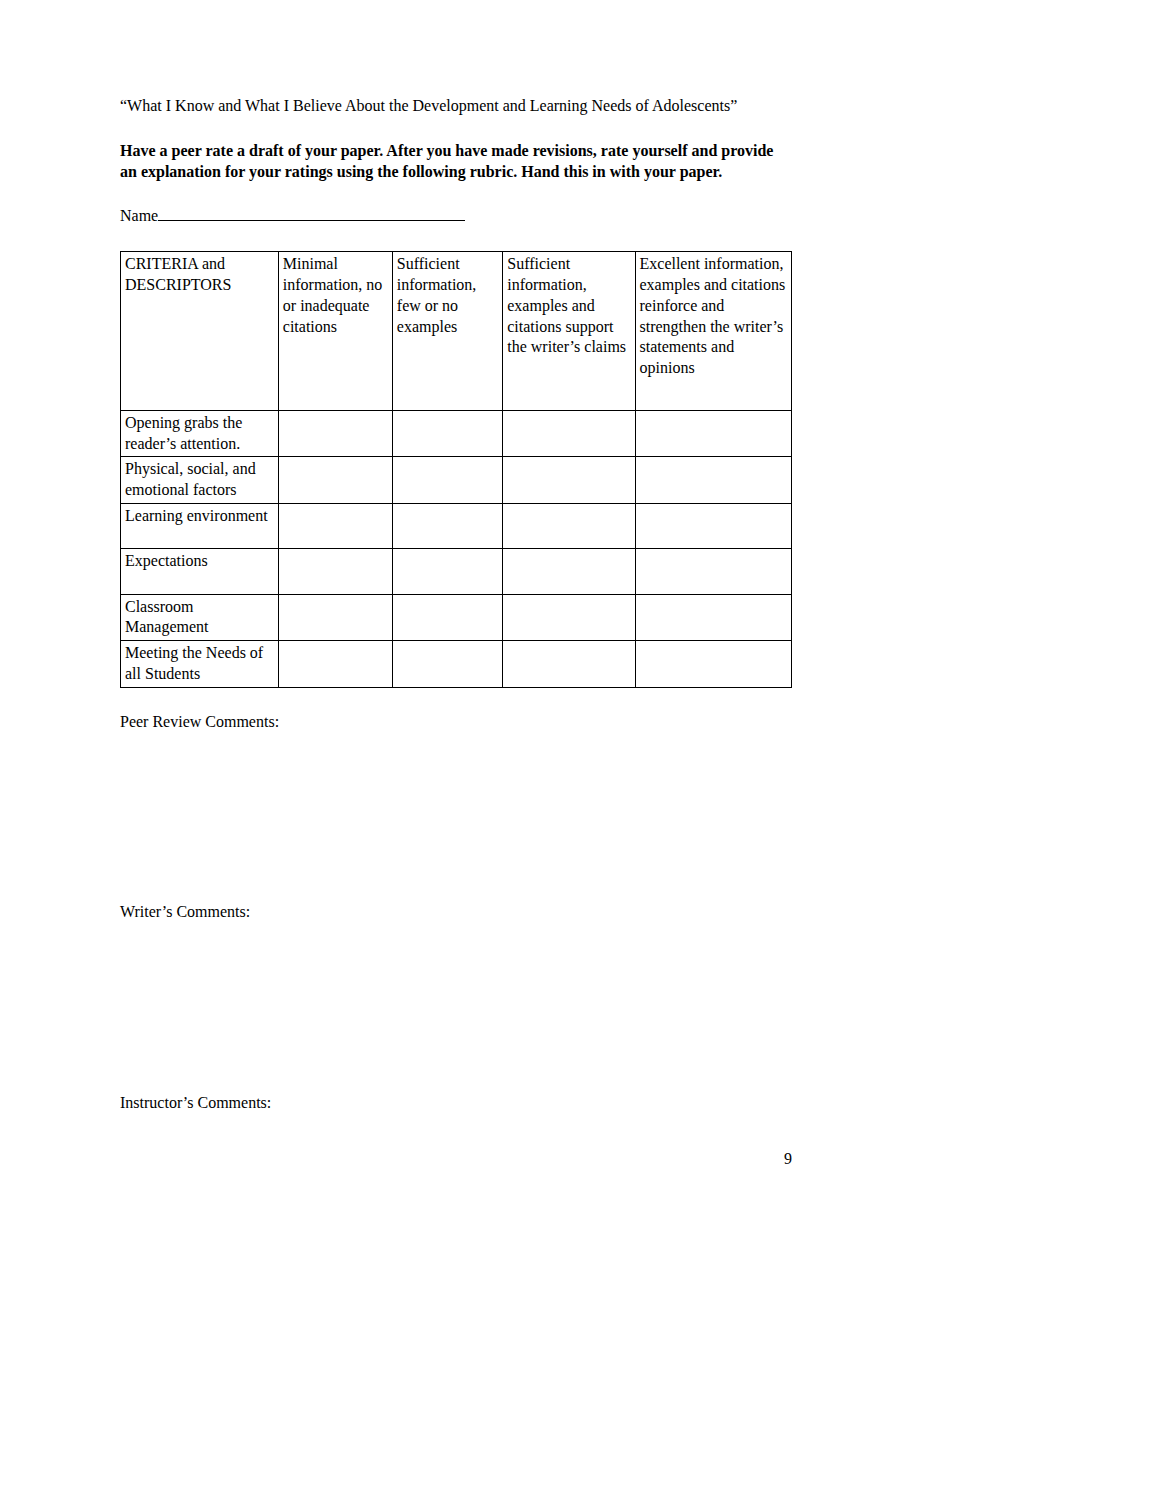“What I Know and What I Believe About the Development and Learning Needs of Adolescents”
Have a peer rate a draft of your paper. After you have made revisions, rate yourself and provide an explanation for your ratings using the following rubric. Hand this in with your paper.
Name
| CRITERIA and DESCRIPTORS | Minimal information, no or inadequate citations | Sufficient information, few or no examples | Sufficient information, examples and citations support the writer’s claims | Excellent information, examples and citations reinforce and strengthen the writer’s statements and opinions |
| --- | --- | --- | --- | --- |
| Opening grabs the reader’s attention. | | | | |
| Physical, social, and emotional factors | | | | |
| Learning environment | | | | |
| Expectations | | | | |
| Classroom Management | | | | |
| Meeting the Needs of all Students | | | | |
Peer Review Comments:
Writer’s Comments:
Instructor’s Comments:
9